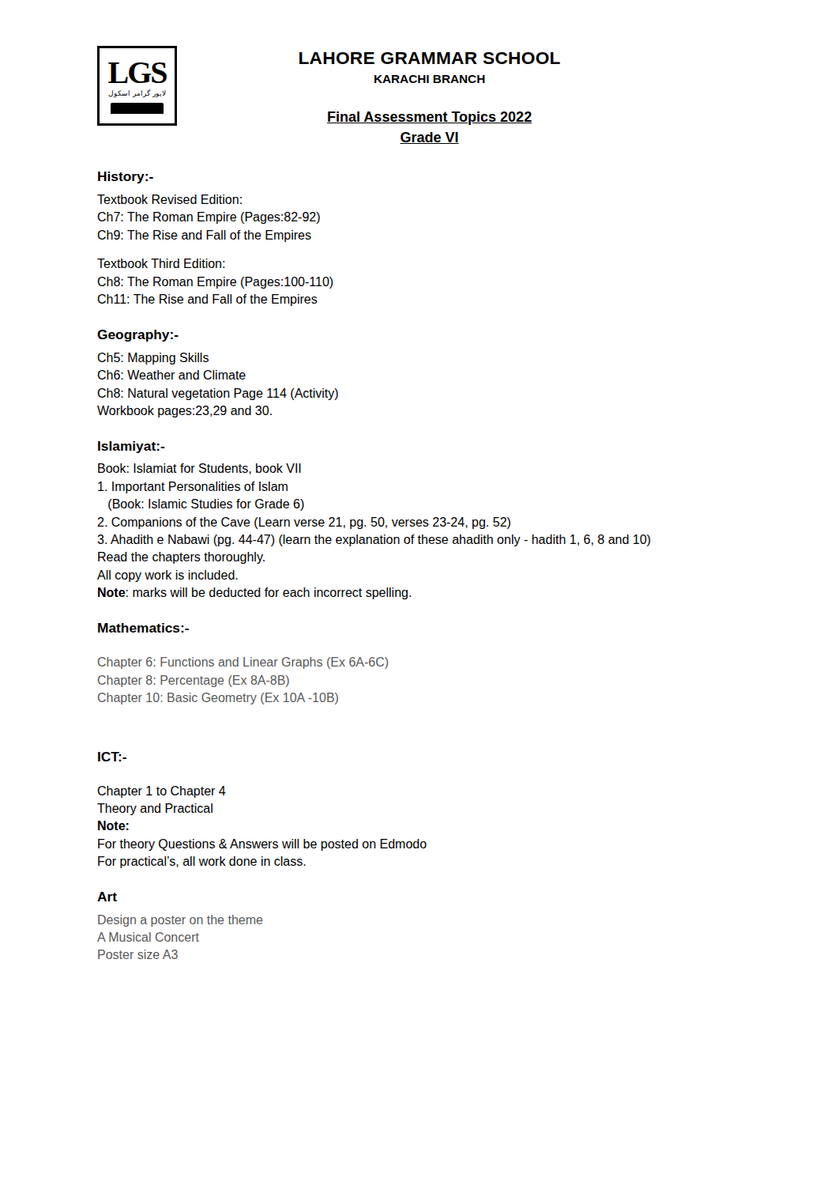LGS
لاہور گرامر اسکول
LAHORE GRAMMAR SCHOOL
KARACHI BRANCH
Final Assessment Topics 2022
Grade VI
History:-
Textbook Revised Edition:
Ch7: The Roman Empire (Pages:82-92)
Ch9: The Rise and Fall of the Empires
Textbook Third Edition:
Ch8: The Roman Empire (Pages:100-110)
Ch11: The Rise and Fall of the Empires
Geography:-
Ch5: Mapping Skills
Ch6: Weather and Climate
Ch8: Natural vegetation Page 114 (Activity)
Workbook pages:23,29 and 30.
Islamiyat:-
Book: Islamiat for Students, book VII
1. Important Personalities of Islam
(Book: Islamic Studies for Grade 6)
2. Companions of the Cave (Learn verse 21, pg. 50, verses 23-24, pg. 52)
3. Ahadith e Nabawi (pg. 44-47) (learn the explanation of these ahadith only - hadith 1, 6, 8 and 10)
Read the chapters thoroughly.
All copy work is included.
Note: marks will be deducted for each incorrect spelling.
Mathematics:-
Chapter 6: Functions and Linear Graphs (Ex 6A-6C)
Chapter 8: Percentage (Ex 8A-8B)
Chapter 10: Basic Geometry (Ex 10A -10B)
ICT:-
Chapter 1 to Chapter 4
Theory and Practical
Note:
For theory Questions & Answers will be posted on Edmodo
For practical’s, all work done in class.
Art
Design a poster on the theme
A Musical Concert
Poster size A3